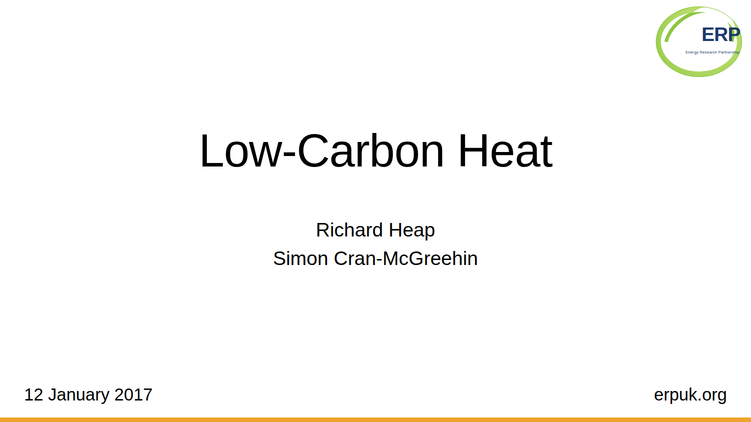ERP
Energy Research Partnership
Low-Carbon Heat
Richard Heap
Simon Cran-McGreehin
12 January 2017 erpuk.org